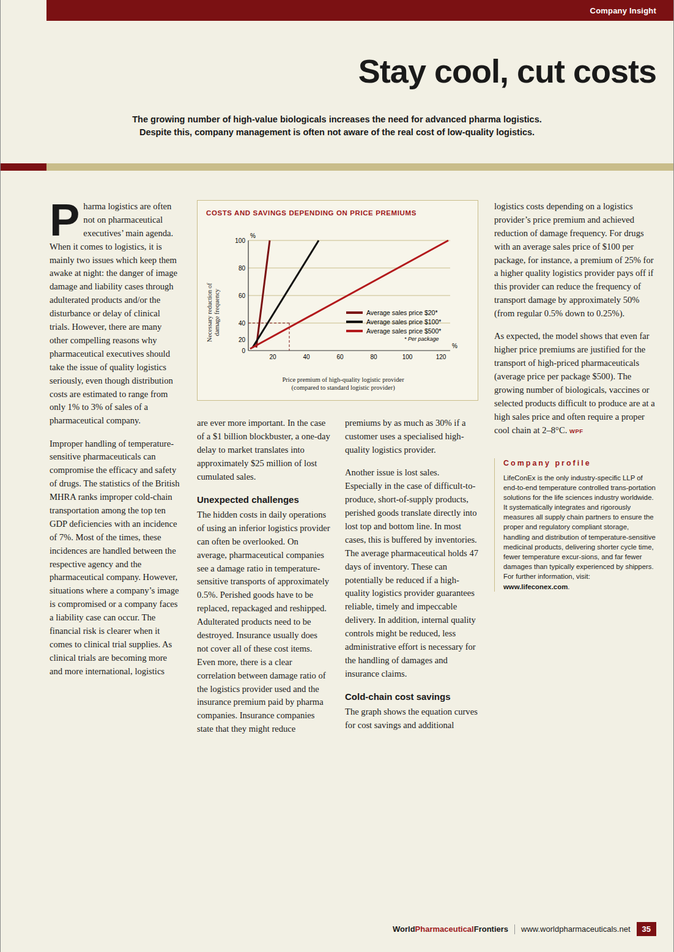Company Insight
Stay cool, cut costs
The growing number of high-value biologicals increases the need for advanced pharma logistics.
Despite this, company management is often not aware of the real cost of low-quality logistics.
Pharma logistics are often not on pharmaceutical executives’ main agenda. When it comes to logistics, it is mainly two issues which keep them awake at night: the danger of image damage and liability cases through adulterated products and/or the disturbance or delay of clinical trials. However, there are many other compelling reasons why pharmaceutical executives should take the issue of quality logistics seriously, even though distribution costs are estimated to range from only 1% to 3% of sales of a pharmaceutical company.
Improper handling of temperature-sensitive pharmaceuticals can compromise the efficacy and safety of drugs. The statistics of the British MHRA ranks improper cold-chain transportation among the top ten GDP deficiencies with an incidence of 7%. Most of the times, these incidences are handled between the respective agency and the pharmaceutical company. However, situations where a company’s image is compromised or a company faces a liability case can occur. The financial risk is clearer when it comes to clinical trial supplies. As clinical trials are becoming more and more international, logistics
COSTS AND SAVINGS DEPENDING ON PRICE PREMIUMS
Necessary reduction of
damage frequency
100 80 60 40 20 0 % 20 40 60 80 100 120 % Average sales price $20* Average sales price $100* Average sales price $500* * Per package
Price premium of high-quality logistic provider
(compared to standard logistic provider)
are ever more important. In the case of a $1 billion blockbuster, a one-day delay to market translates into approximately $25 million of lost cumulated sales.
Unexpected challenges
The hidden costs in daily operations of using an inferior logistics provider can often be overlooked. On average, pharmaceutical companies see a damage ratio in temperature-sensitive transports of approximately 0.5%. Perished goods have to be replaced, repackaged and reshipped. Adulterated products need to be destroyed. Insurance usually does not cover all of these cost items. Even more, there is a clear correlation between damage ratio of the logistics provider used and the insurance premium paid by pharma companies. Insurance companies state that they might reduce
premiums by as much as 30% if a customer uses a specialised high-quality logistics provider.
Another issue is lost sales. Especially in the case of difficult-to-produce, short-of-supply products, perished goods translate directly into lost top and bottom line. In most cases, this is buffered by inventories. The average pharmaceutical holds 47 days of inventory. These can potentially be reduced if a high-quality logistics provider guarantees reliable, timely and impeccable delivery. In addition, internal quality controls might be reduced, less administrative effort is necessary for the handling of damages and insurance claims.
Cold-chain cost savings
The graph shows the equation curves for cost savings and additional
logistics costs depending on a logistics provider’s price premium and achieved reduction of damage frequency. For drugs with an average sales price of $100 per package, for instance, a premium of 25% for a higher quality logistics provider pays off if this provider can reduce the frequency of transport damage by approximately 50% (from regular 0.5% down to 0.25%).
As expected, the model shows that even far higher price premiums are justified for the transport of high-priced pharmaceuticals (average price per package $500). The growing number of biologicals, vaccines or selected products difficult to produce are at a high sales price and often require a proper cool chain at 2–8°C. WPF
Company profile
LifeConEx is the only industry-specific LLP of end-to-end temperature controlled trans-portation solutions for the life sciences industry worldwide. It systematically integrates and rigorously measures all supply chain partners to ensure the proper and regulatory compliant storage, handling and distribution of temperature-sensitive medicinal products, delivering shorter cycle time, fewer temperature excur-sions, and far fewer damages than typically experienced by shippers. For further information, visit: www.lifeconex.com.
WorldPharmaceutical Frontiers www.worldpharmaceuticals.net 35